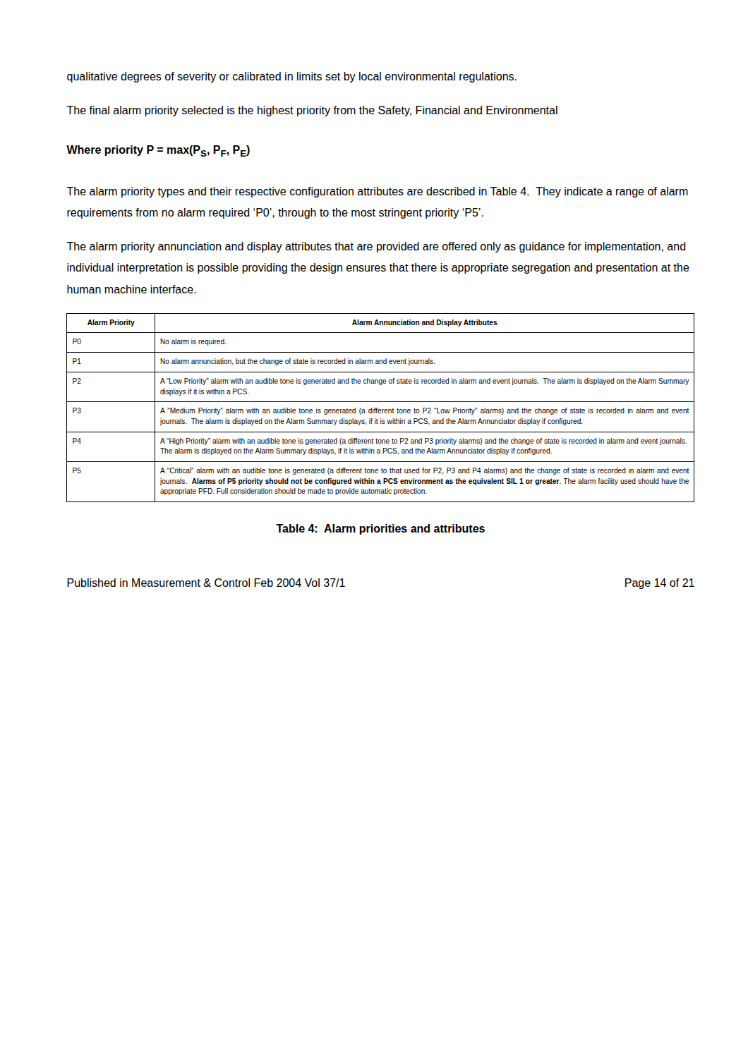qualitative degrees of severity or calibrated in limits set by local environmental regulations.
The final alarm priority selected is the highest priority from the Safety, Financial and Environmental
Where priority P = max(PS, PF, PE)
The alarm priority types and their respective configuration attributes are described in Table 4. They indicate a range of alarm requirements from no alarm required ‘P0’, through to the most stringent priority ‘P5’.
The alarm priority annunciation and display attributes that are provided are offered only as guidance for implementation, and individual interpretation is possible providing the design ensures that there is appropriate segregation and presentation at the human machine interface.
Table 4: Alarm priorities and attributes
| Alarm Priority | Alarm Annunciation and Display Attributes |
| --- | --- |
| P0 | No alarm is required. |
| P1 | No alarm annunciation, but the change of state is recorded in alarm and event journals. |
| P2 | A “Low Priority” alarm with an audible tone is generated and the change of state is recorded in alarm and event journals. The alarm is displayed on the Alarm Summary displays if it is within a PCS. |
| P3 | A “Medium Priority” alarm with an audible tone is generated (a different tone to P2 “Low Priority” alarms) and the change of state is recorded in alarm and event journals. The alarm is displayed on the Alarm Summary displays, if it is within a PCS, and the Alarm Annunciator display if configured. |
| P4 | A “High Priority” alarm with an audible tone is generated (a different tone to P2 and P3 priority alarms) and the change of state is recorded in alarm and event journals. The alarm is displayed on the Alarm Summary displays, if it is within a PCS, and the Alarm Annunciator display if configured. |
| P5 | A “Critical” alarm with an audible tone is generated (a different tone to that used for P2, P3 and P4 alarms) and the change of state is recorded in alarm and event journals. Alarms of P5 priority should not be configured within a PCS environment as the equivalent SIL 1 or greater . The alarm facility used should have the appropriate PFD. Full consideration should be made to provide automatic protection. |
Published in Measurement & Control Feb 2004 Vol 37/1 Page 14 of 21